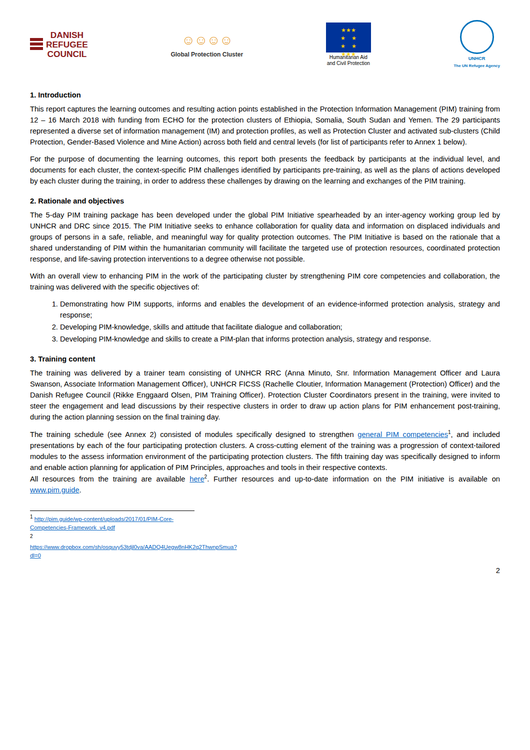DANISH
REFUGEE
COUNCIL
☺☺☺☺
Global Protection Cluster
★★★
★ ★
★ ★
★★★
Humanitarian Aid
and Civil Protection
UNHCR
The UN Refugee Agency
1. Introduction
This report captures the learning outcomes and resulting action points established in the Protection Information Management (PIM) training from 12 – 16 March 2018 with funding from ECHO for the protection clusters of Ethiopia, Somalia, South Sudan and Yemen. The 29 participants represented a diverse set of information management (IM) and protection profiles, as well as Protection Cluster and activated sub-clusters (Child Protection, Gender-Based Violence and Mine Action) across both field and central levels (for list of participants refer to Annex 1 below).
For the purpose of documenting the learning outcomes, this report both presents the feedback by participants at the individual level, and documents for each cluster, the context-specific PIM challenges identified by participants pre-training, as well as the plans of actions developed by each cluster during the training, in order to address these challenges by drawing on the learning and exchanges of the PIM training.
2. Rationale and objectives
The 5-day PIM training package has been developed under the global PIM Initiative spearheaded by an inter-agency working group led by UNHCR and DRC since 2015. The PIM Initiative seeks to enhance collaboration for quality data and information on displaced individuals and groups of persons in a safe, reliable, and meaningful way for quality protection outcomes. The PIM Initiative is based on the rationale that a shared understanding of PIM within the humanitarian community will facilitate the targeted use of protection resources, coordinated protection response, and life-saving protection interventions to a degree otherwise not possible.
With an overall view to enhancing PIM in the work of the participating cluster by strengthening PIM core competencies and collaboration, the training was delivered with the specific objectives of:
Demonstrating how PIM supports, informs and enables the development of an evidence-informed protection analysis, strategy and response;
Developing PIM-knowledge, skills and attitude that facilitate dialogue and collaboration;
Developing PIM-knowledge and skills to create a PIM-plan that informs protection analysis, strategy and response.
3. Training content
The training was delivered by a trainer team consisting of UNHCR RRC (Anna Minuto, Snr. Information Management Officer and Laura Swanson, Associate Information Management Officer), UNHCR FICSS (Rachelle Cloutier, Information Management (Protection) Officer) and the Danish Refugee Council (Rikke Enggaard Olsen, PIM Training Officer). Protection Cluster Coordinators present in the training, were invited to steer the engagement and lead discussions by their respective clusters in order to draw up action plans for PIM enhancement post-training, during the action planning session on the final training day.
The training schedule (see Annex 2) consisted of modules specifically designed to strengthen general PIM competencies1, and included presentations by each of the four participating protection clusters. A cross-cutting element of the training was a progression of context-tailored modules to the assess information environment of the participating protection clusters. The fifth training day was specifically designed to inform and enable action planning for application of PIM Principles, approaches and tools in their respective contexts.
All resources from the training are available here2. Further resources and up-to-date information on the PIM initiative is available on www.pim.guide.
1 http://pim.guide/wp-content/uploads/2017/01/PIM-Core-Competencies-Framework_v4.pdf
2 https://www.dropbox.com/sh/osquvy53tdjl0va/AADQ4Uegw8nHK2q2ThwnpSmua?dl=0
2